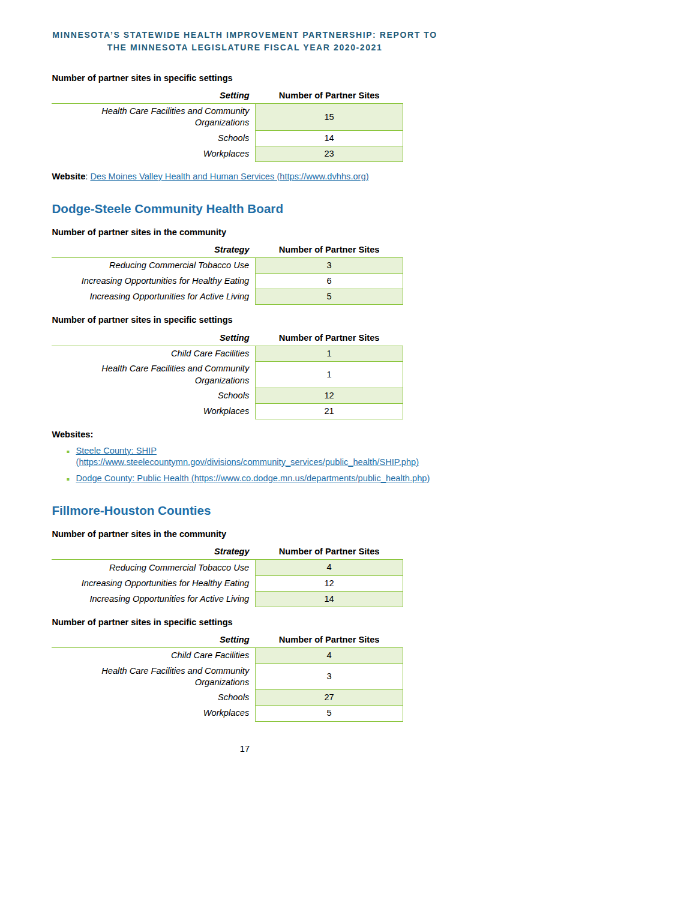MINNESOTA’S STATEWIDE HEALTH IMPROVEMENT PARTNERSHIP: REPORT TO
THE MINNESOTA LEGISLATURE FISCAL YEAR 2020-2021
Number of partner sites in specific settings
| Setting | Number of Partner Sites |
| --- | --- |
| Health Care Facilities and Community Organizations | 15 |
| Schools | 14 |
| Workplaces | 23 |
Website: Des Moines Valley Health and Human Services (https://www.dvhhs.org)
Dodge-Steele Community Health Board
Number of partner sites in the community
| Strategy | Number of Partner Sites |
| --- | --- |
| Reducing Commercial Tobacco Use | 3 |
| Increasing Opportunities for Healthy Eating | 6 |
| Increasing Opportunities for Active Living | 5 |
Number of partner sites in specific settings
| Setting | Number of Partner Sites |
| --- | --- |
| Child Care Facilities | 1 |
| Health Care Facilities and Community Organizations | 1 |
| Schools | 12 |
| Workplaces | 21 |
Websites:
Steele County: SHIP (https://www.steelecountymn.gov/divisions/community_services/public_health/SHIP.php)
Dodge County: Public Health (https://www.co.dodge.mn.us/departments/public_health.php)
Fillmore-Houston Counties
Number of partner sites in the community
| Strategy | Number of Partner Sites |
| --- | --- |
| Reducing Commercial Tobacco Use | 4 |
| Increasing Opportunities for Healthy Eating | 12 |
| Increasing Opportunities for Active Living | 14 |
Number of partner sites in specific settings
| Setting | Number of Partner Sites |
| --- | --- |
| Child Care Facilities | 4 |
| Health Care Facilities and Community Organizations | 3 |
| Schools | 27 |
| Workplaces | 5 |
17